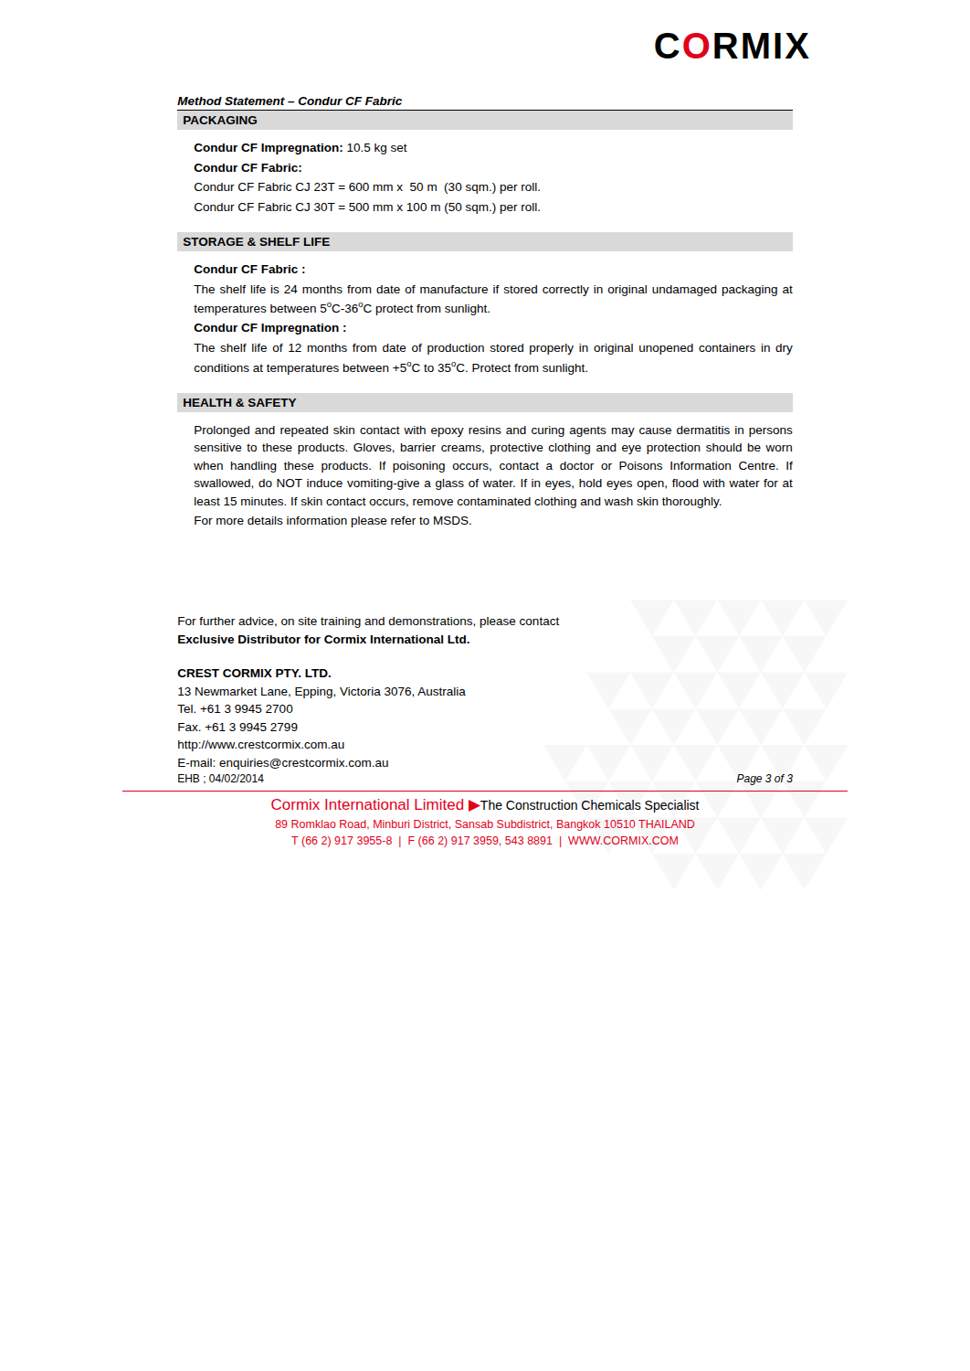CORMIX
Method Statement – Condur CF Fabric
PACKAGING
Condur CF Impregnation: 10.5 kg set
Condur CF Fabric:
Condur CF Fabric CJ 23T = 600 mm x 50 m (30 sqm.) per roll.
Condur CF Fabric CJ 30T = 500 mm x 100 m (50 sqm.) per roll.
STORAGE & SHELF LIFE
Condur CF Fabric :
The shelf life is 24 months from date of manufacture if stored correctly in original undamaged packaging at temperatures between 5oC-36oC protect from sunlight.
Condur CF Impregnation :
The shelf life of 12 months from date of production stored properly in original unopened containers in dry conditions at temperatures between +5oC to 35oC. Protect from sunlight.
HEALTH & SAFETY
Prolonged and repeated skin contact with epoxy resins and curing agents may cause dermatitis in persons sensitive to these products. Gloves, barrier creams, protective clothing and eye protection should be worn when handling these products. If poisoning occurs, contact a doctor or Poisons Information Centre. If swallowed, do NOT induce vomiting-give a glass of water. If in eyes, hold eyes open, flood with water for at least 15 minutes. If skin contact occurs, remove contaminated clothing and wash skin thoroughly.
For more details information please refer to MSDS.
For further advice, on site training and demonstrations, please contact
Exclusive Distributor for Cormix International Ltd.
CREST CORMIX PTY. LTD.
13 Newmarket Lane, Epping, Victoria 3076, Australia
Tel. +61 3 9945 2700
Fax. +61 3 9945 2799
http://www.crestcormix.com.au
E-mail: enquiries@crestcormix.com.au
EHB ; 04/02/2014 Page 3 of 3
Cormix International Limited ▶The Construction Chemicals Specialist
89 Romklao Road, Minburi District, Sansab Subdistrict, Bangkok 10510 THAILAND
T (66 2) 917 3955-8 | F (66 2) 917 3959, 543 8891 | WWW.CORMIX.COM